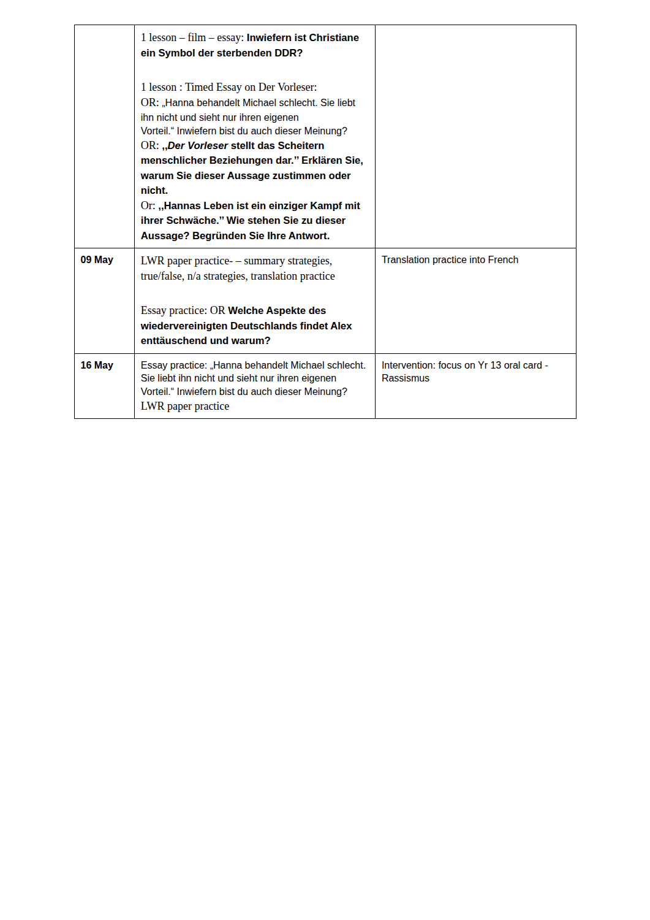| | 1 lesson – film – essay: Inwiefern ist Christiane ein Symbol der sterbenden DDR? 1 lesson : Timed Essay on Der Vorleser: OR: „Hanna behandelt Michael schlecht. Sie liebt ihn nicht und sieht nur ihren eigenen Vorteil.“ Inwiefern bist du auch dieser Meinung? OR: ,, Der Vorleser stellt das Scheitern menschlicher Beziehungen dar.’’ Erklären Sie, warum Sie dieser Aussage zustimmen oder nicht. Or: ,,Hannas Leben ist ein einziger Kampf mit ihrer Schwäche.’’ Wie stehen Sie zu dieser Aussage? Begründen Sie Ihre Antwort. | |
| 09 May | LWR paper practice- – summary strategies, true/false, n/a strategies, translation practice Essay practice: OR Welche Aspekte des wiedervereinigten Deutschlands findet Alex enttäuschend und warum? | Translation practice into French |
| 16 May | Essay practice: „Hanna behandelt Michael schlecht. Sie liebt ihn nicht und sieht nur ihren eigenen Vorteil.“ Inwiefern bist du auch dieser Meinung? LWR paper practice | Intervention: focus on Yr 13 oral card - Rassismus |